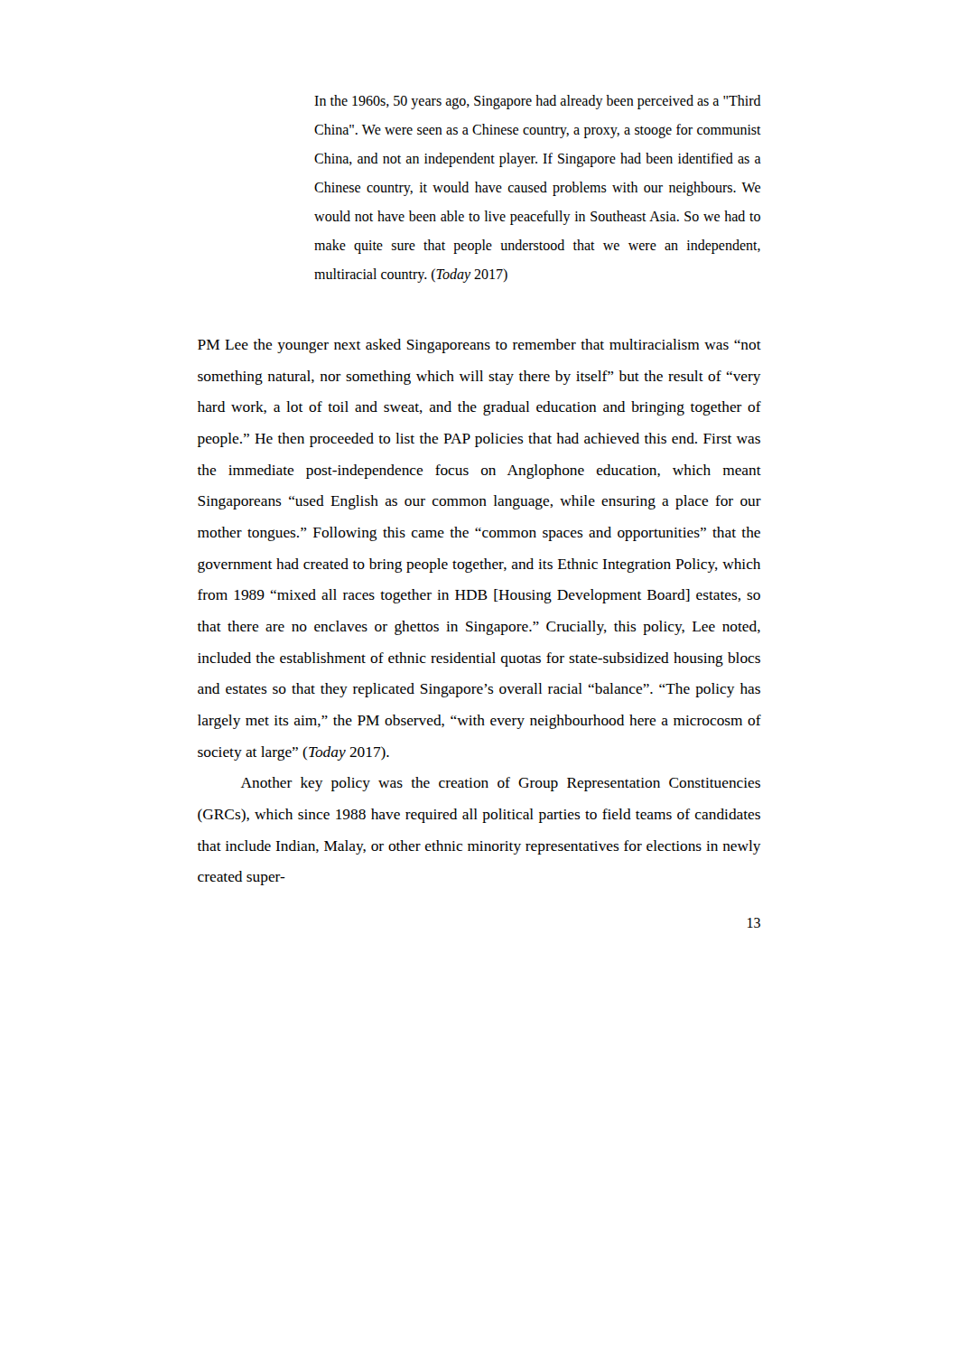In the 1960s, 50 years ago, Singapore had already been perceived as a "Third China". We were seen as a Chinese country, a proxy, a stooge for communist China, and not an independent player. If Singapore had been identified as a Chinese country, it would have caused problems with our neighbours. We would not have been able to live peacefully in Southeast Asia. So we had to make quite sure that people understood that we were an independent, multiracial country. (Today 2017)
PM Lee the younger next asked Singaporeans to remember that multiracialism was “not something natural, nor something which will stay there by itself” but the result of “very hard work, a lot of toil and sweat, and the gradual education and bringing together of people.” He then proceeded to list the PAP policies that had achieved this end. First was the immediate post-independence focus on Anglophone education, which meant Singaporeans “used English as our common language, while ensuring a place for our mother tongues.” Following this came the “common spaces and opportunities” that the government had created to bring people together, and its Ethnic Integration Policy, which from 1989 “mixed all races together in HDB [Housing Development Board] estates, so that there are no enclaves or ghettos in Singapore.” Crucially, this policy, Lee noted, included the establishment of ethnic residential quotas for state-subsidized housing blocs and estates so that they replicated Singapore’s overall racial “balance”. “The policy has largely met its aim,” the PM observed, “with every neighbourhood here a microcosm of society at large” (Today 2017).
Another key policy was the creation of Group Representation Constituencies (GRCs), which since 1988 have required all political parties to field teams of candidates that include Indian, Malay, or other ethnic minority representatives for elections in newly created super-
13